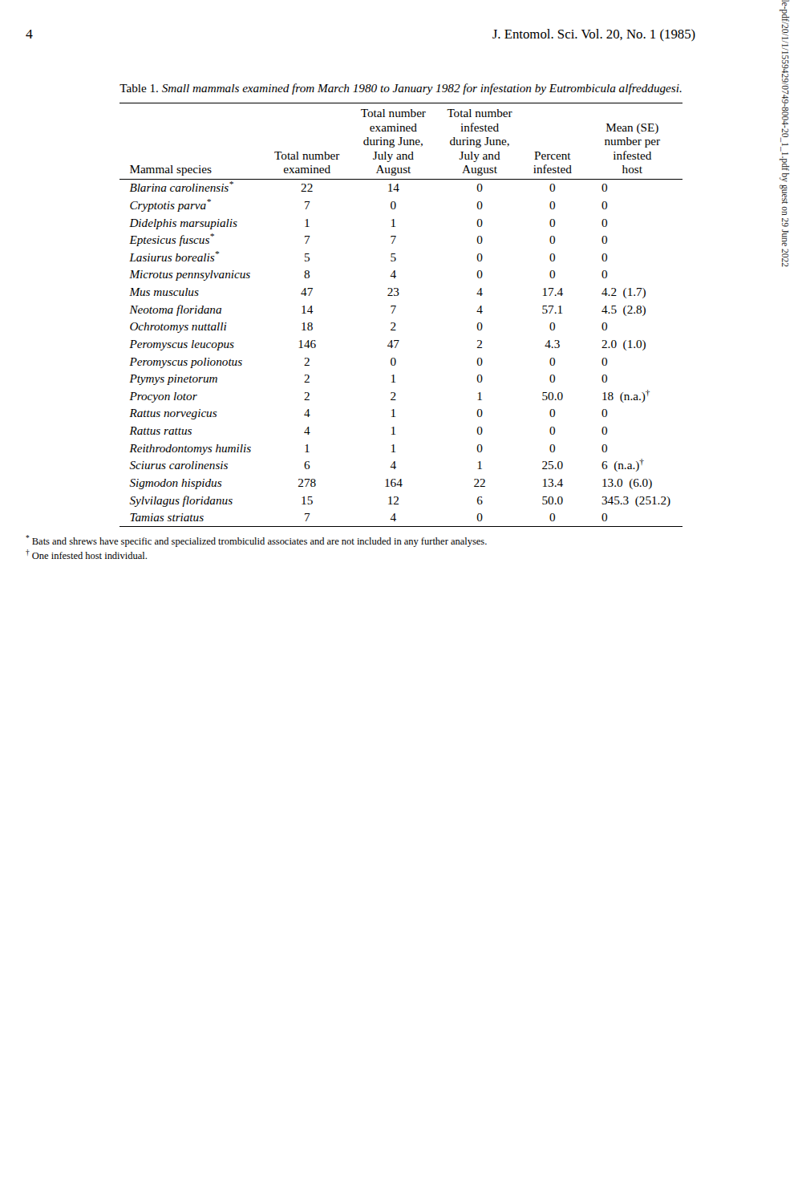4 J. Entomol. Sci. Vol. 20, No. 1 (1985)
Table 1. Small mammals examined from March 1980 to January 1982 for infestation by Eutrombicula alfreddugesi .
| Mammal species | Total number examined | Total number examined during June, July and August | Total number infested during June, July and August | Percent infested | Mean (SE) number per infested host |
| --- | --- | --- | --- | --- | --- |
| Blarina carolinensis * | 22 | 14 | 0 | 0 | 0 |
| Cryptotis parva * | 7 | 0 | 0 | 0 | 0 |
| Didelphis marsupialis | 1 | 1 | 0 | 0 | 0 |
| Eptesicus fuscus * | 7 | 7 | 0 | 0 | 0 |
| Lasiurus borealis * | 5 | 5 | 0 | 0 | 0 |
| Microtus pennsylvanicus | 8 | 4 | 0 | 0 | 0 |
| Mus musculus | 47 | 23 | 4 | 17.4 | 4.2 (1.7) |
| Neotoma floridana | 14 | 7 | 4 | 57.1 | 4.5 (2.8) |
| Ochrotomys nuttalli | 18 | 2 | 0 | 0 | 0 |
| Peromyscus leucopus | 146 | 47 | 2 | 4.3 | 2.0 (1.0) |
| Peromyscus polionotus | 2 | 0 | 0 | 0 | 0 |
| Ptymys pinetorum | 2 | 1 | 0 | 0 | 0 |
| Procyon lotor | 2 | 2 | 1 | 50.0 | 18 (n.a.) † |
| Rattus norvegicus | 4 | 1 | 0 | 0 | 0 |
| Rattus rattus | 4 | 1 | 0 | 0 | 0 |
| Reithrodontomys humilis | 1 | 1 | 0 | 0 | 0 |
| Sciurus carolinensis | 6 | 4 | 1 | 25.0 | 6 (n.a.) † |
| Sigmodon hispidus | 278 | 164 | 22 | 13.4 | 13.0 (6.0) |
| Sylvilagus floridanus | 15 | 12 | 6 | 50.0 | 345.3 (251.2) |
| Tamias striatus | 7 | 4 | 0 | 0 | 0 |
* Bats and shrews have specific and specialized trombiculid associates and are not included in any further analyses.
† One infested host individual.
Downloaded from http://meridian.allenpress.com/jes/article-pdf/20/1/1/1559429/0749-8004-20_1_1.pdf by guest on 29 June 2022